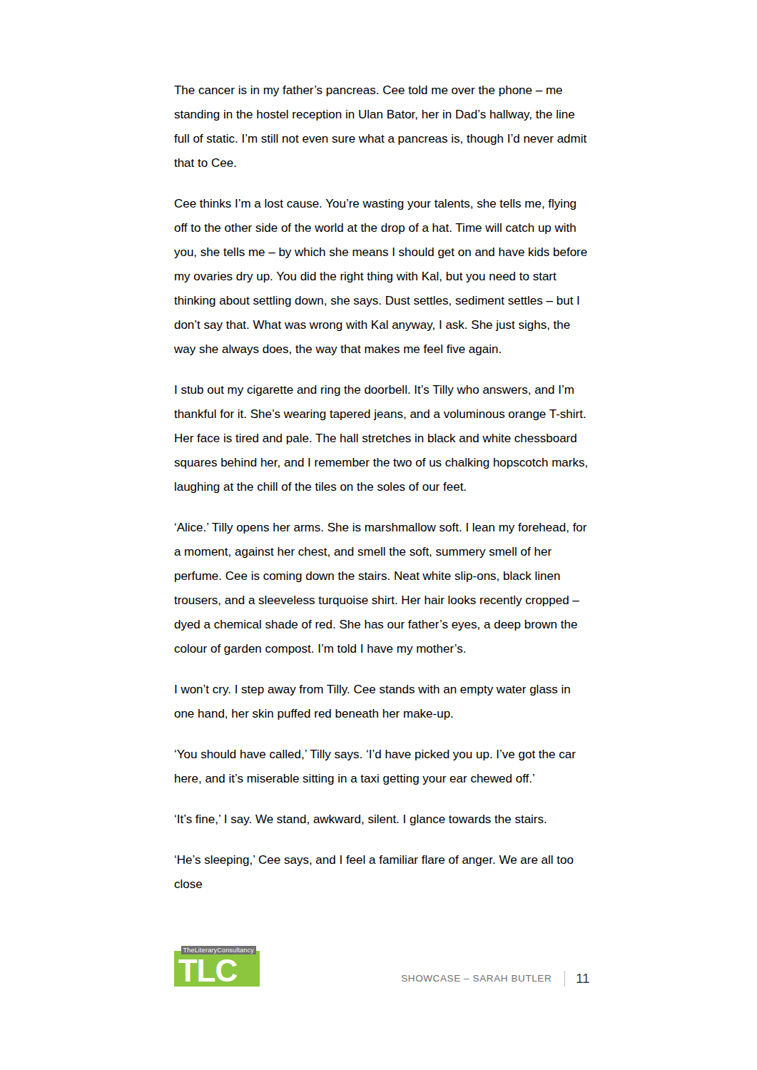The cancer is in my father’s pancreas. Cee told me over the phone – me standing in the hostel reception in Ulan Bator, her in Dad’s hallway, the line full of static. I’m still not even sure what a pancreas is, though I’d never admit that to Cee.
Cee thinks I’m a lost cause. You’re wasting your talents, she tells me, flying off to the other side of the world at the drop of a hat. Time will catch up with you, she tells me – by which she means I should get on and have kids before my ovaries dry up. You did the right thing with Kal, but you need to start thinking about settling down, she says. Dust settles, sediment settles – but I don’t say that. What was wrong with Kal anyway, I ask. She just sighs, the way she always does, the way that makes me feel five again.
I stub out my cigarette and ring the doorbell. It’s Tilly who answers, and I’m thankful for it. She’s wearing tapered jeans, and a voluminous orange T-shirt. Her face is tired and pale. The hall stretches in black and white chessboard squares behind her, and I remember the two of us chalking hopscotch marks, laughing at the chill of the tiles on the soles of our feet.
‘Alice.’ Tilly opens her arms. She is marshmallow soft. I lean my forehead, for a moment, against her chest, and smell the soft, summery smell of her perfume. Cee is coming down the stairs. Neat white slip-ons, black linen trousers, and a sleeveless turquoise shirt. Her hair looks recently cropped – dyed a chemical shade of red. She has our father’s eyes, a deep brown the colour of garden compost. I’m told I have my mother’s.
I won’t cry. I step away from Tilly. Cee stands with an empty water glass in one hand, her skin puffed red beneath her make-up.
‘You should have called,’ Tilly says. ‘I’d have picked you up. I’ve got the car here, and it’s miserable sitting in a taxi getting your ear chewed off.’
‘It’s fine,’ I say. We stand, awkward, silent. I glance towards the stairs.
‘He’s sleeping,’ Cee says, and I feel a familiar flare of anger. We are all too close
TLC
TheLiteraryConsultancy
Showcase – Sarah Butler 11